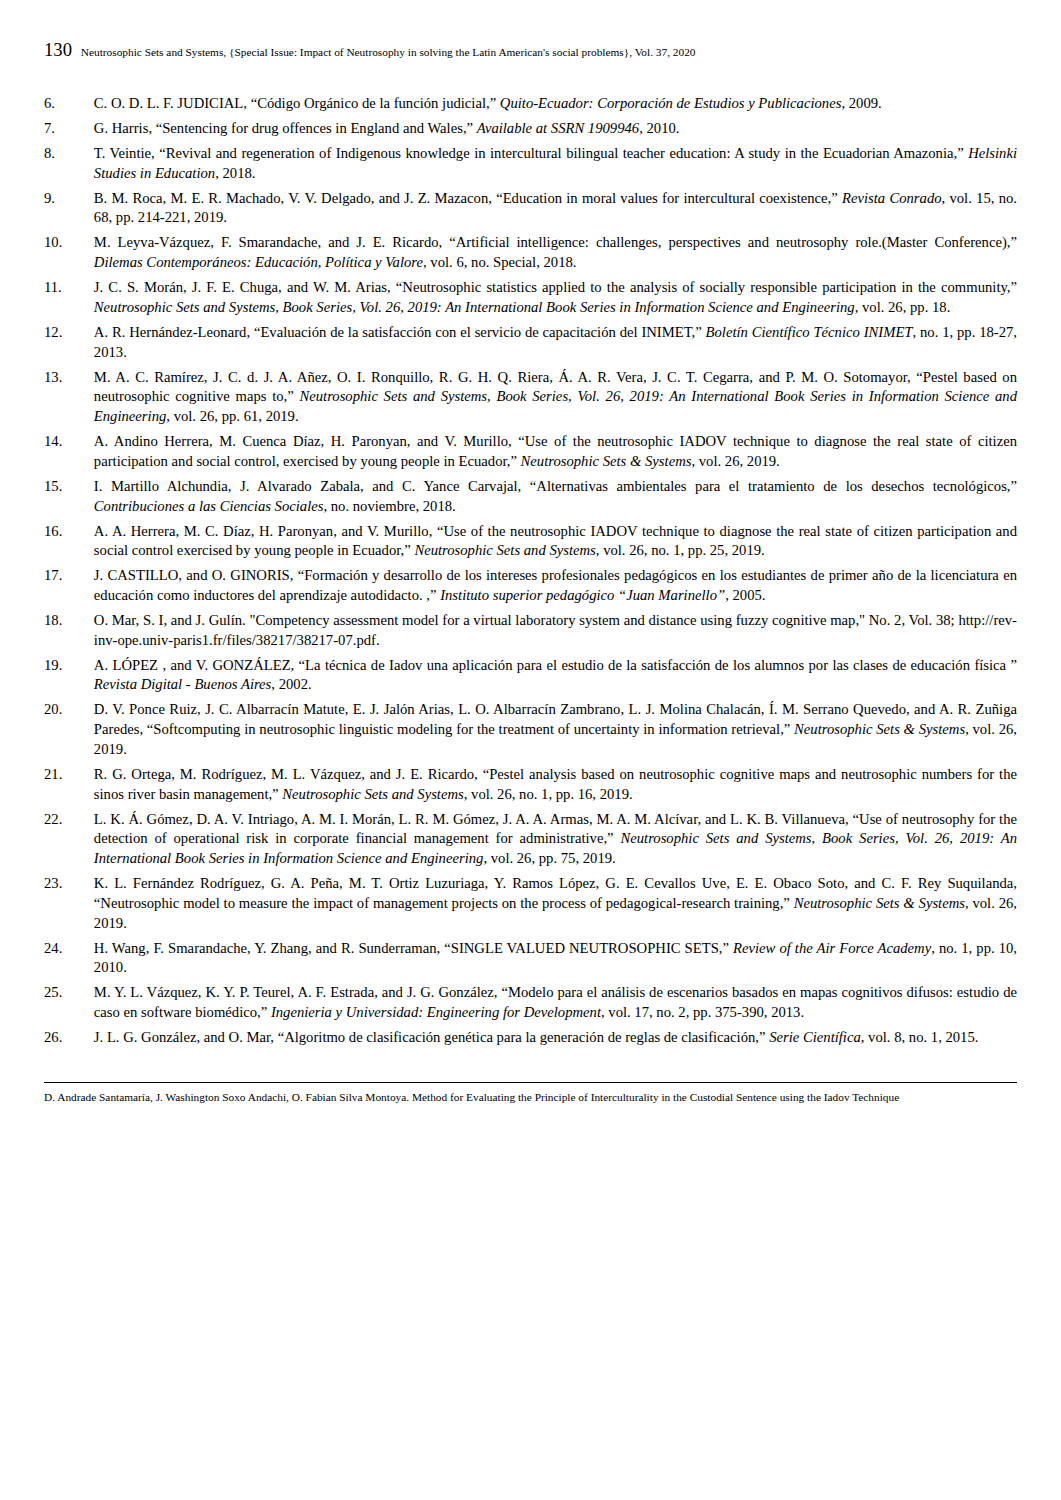130 Neutrosophic Sets and Systems, {Special Issue: Impact of Neutrosophy in solving the Latin American's social problems}, Vol. 37, 2020
6. C. O. D. L. F. JUDICIAL, “Código Orgánico de la función judicial,” Quito-Ecuador: Corporación de Estudios y Publicaciones, 2009.
7. G. Harris, “Sentencing for drug offences in England and Wales,” Available at SSRN 1909946, 2010.
8. T. Veintie, “Revival and regeneration of Indigenous knowledge in intercultural bilingual teacher education: A study in the Ecuadorian Amazonia,” Helsinki Studies in Education, 2018.
9. B. M. Roca, M. E. R. Machado, V. V. Delgado, and J. Z. Mazacon, “Education in moral values for intercultural coexistence,” Revista Conrado, vol. 15, no. 68, pp. 214-221, 2019.
10. M. Leyva-Vázquez, F. Smarandache, and J. E. Ricardo, “Artificial intelligence: challenges, perspectives and neutrosophy role.(Master Conference),” Dilemas Contemporáneos: Educación, Política y Valore, vol. 6, no. Special, 2018.
11. J. C. S. Morán, J. F. E. Chuga, and W. M. Arias, “Neutrosophic statistics applied to the analysis of socially responsible participation in the community,” Neutrosophic Sets and Systems, Book Series, Vol. 26, 2019: An International Book Series in Information Science and Engineering, vol. 26, pp. 18.
12. A. R. Hernández-Leonard, “Evaluación de la satisfacción con el servicio de capacitación del INIMET,” Boletín Científico Técnico INIMET, no. 1, pp. 18-27, 2013.
13. M. A. C. Ramírez, J. C. d. J. A. Añez, O. I. Ronquillo, R. G. H. Q. Riera, Á. A. R. Vera, J. C. T. Cegarra, and P. M. O. Sotomayor, “Pestel based on neutrosophic cognitive maps to,” Neutrosophic Sets and Systems, Book Series, Vol. 26, 2019: An International Book Series in Information Science and Engineering, vol. 26, pp. 61, 2019.
14. A. Andino Herrera, M. Cuenca Díaz, H. Paronyan, and V. Murillo, “Use of the neutrosophic IADOV technique to diagnose the real state of citizen participation and social control, exercised by young people in Ecuador,” Neutrosophic Sets & Systems, vol. 26, 2019.
15. I. Martillo Alchundia, J. Alvarado Zabala, and C. Yance Carvajal, “Alternativas ambientales para el tratamiento de los desechos tecnológicos,” Contribuciones a las Ciencias Sociales, no. noviembre, 2018.
16. A. A. Herrera, M. C. Díaz, H. Paronyan, and V. Murillo, “Use of the neutrosophic IADOV technique to diagnose the real state of citizen participation and social control exercised by young people in Ecuador,” Neutrosophic Sets and Systems, vol. 26, no. 1, pp. 25, 2019.
17. J. CASTILLO, and O. GINORIS, “Formación y desarrollo de los intereses profesionales pedagógicos en los estudiantes de primer año de la licenciatura en educación como inductores del aprendizaje autodidacto. ,” Instituto superior pedagógico “Juan Marinello”, 2005.
18. O. Mar, S. I, and J. Gulín. "Competency assessment model for a virtual laboratory system and distance using fuzzy cognitive map," No. 2, Vol. 38; http://rev-inv-ope.univ-paris1.fr/files/38217/38217-07.pdf.
19. A. LÓPEZ , and V. GONZÁLEZ, “La técnica de Iadov una aplicación para el estudio de la satisfacción de los alumnos por las clases de educación física ” Revista Digital - Buenos Aires, 2002.
20. D. V. Ponce Ruiz, J. C. Albarracín Matute, E. J. Jalón Arias, L. O. Albarracín Zambrano, L. J. Molina Chalacán, Í. M. Serrano Quevedo, and A. R. Zuñiga Paredes, “Softcomputing in neutrosophic linguistic modeling for the treatment of uncertainty in information retrieval,” Neutrosophic Sets & Systems, vol. 26, 2019.
21. R. G. Ortega, M. Rodríguez, M. L. Vázquez, and J. E. Ricardo, “Pestel analysis based on neutrosophic cognitive maps and neutrosophic numbers for the sinos river basin management,” Neutrosophic Sets and Systems, vol. 26, no. 1, pp. 16, 2019.
22. L. K. Á. Gómez, D. A. V. Intriago, A. M. I. Morán, L. R. M. Gómez, J. A. A. Armas, M. A. M. Alcívar, and L. K. B. Villanueva, “Use of neutrosophy for the detection of operational risk in corporate financial management for administrative,” Neutrosophic Sets and Systems, Book Series, Vol. 26, 2019: An International Book Series in Information Science and Engineering, vol. 26, pp. 75, 2019.
23. K. L. Fernández Rodríguez, G. A. Peña, M. T. Ortiz Luzuriaga, Y. Ramos López, G. E. Cevallos Uve, E. E. Obaco Soto, and C. F. Rey Suquilanda, “Neutrosophic model to measure the impact of management projects on the process of pedagogical-research training,” Neutrosophic Sets & Systems, vol. 26, 2019.
24. H. Wang, F. Smarandache, Y. Zhang, and R. Sunderraman, “SINGLE VALUED NEUTROSOPHIC SETS,” Review of the Air Force Academy, no. 1, pp. 10, 2010.
25. M. Y. L. Vázquez, K. Y. P. Teurel, A. F. Estrada, and J. G. González, “Modelo para el análisis de escenarios basados en mapas cognitivos difusos: estudio de caso en software biomédico,” Ingenieria y Universidad: Engineering for Development, vol. 17, no. 2, pp. 375-390, 2013.
26. J. L. G. González, and O. Mar, “Algoritmo de clasificación genética para la generación de reglas de clasificación,” Serie Científica, vol. 8, no. 1, 2015.
D. Andrade Santamaría, J. Washington Soxo Andachi, O. Fabian Silva Montoya. Method for Evaluating the Principle of Interculturality in the Custodial Sentence using the Iadov Technique